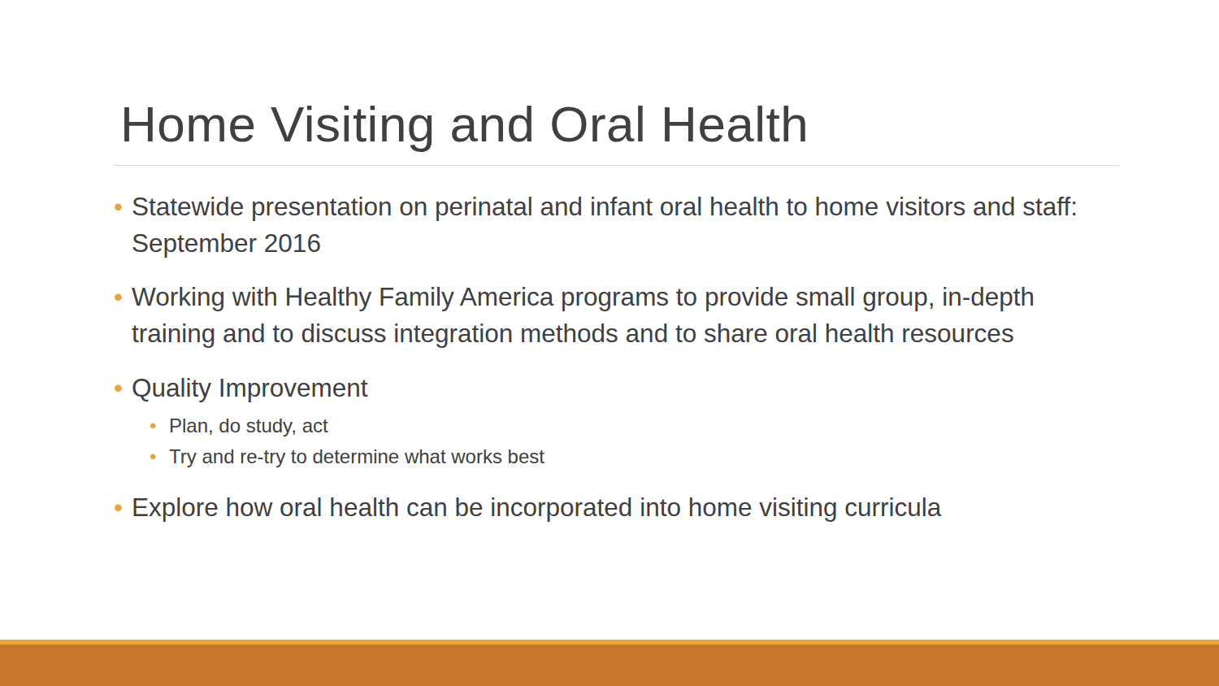Home Visiting and Oral Health
Statewide presentation on perinatal and infant oral health to home visitors and staff: September 2016
Working with Healthy Family America programs to provide small group, in-depth training and to discuss integration methods and to share oral health resources
Quality Improvement
Plan, do study, act
Try and re-try to determine what works best
Explore how oral health can be incorporated into home visiting curricula